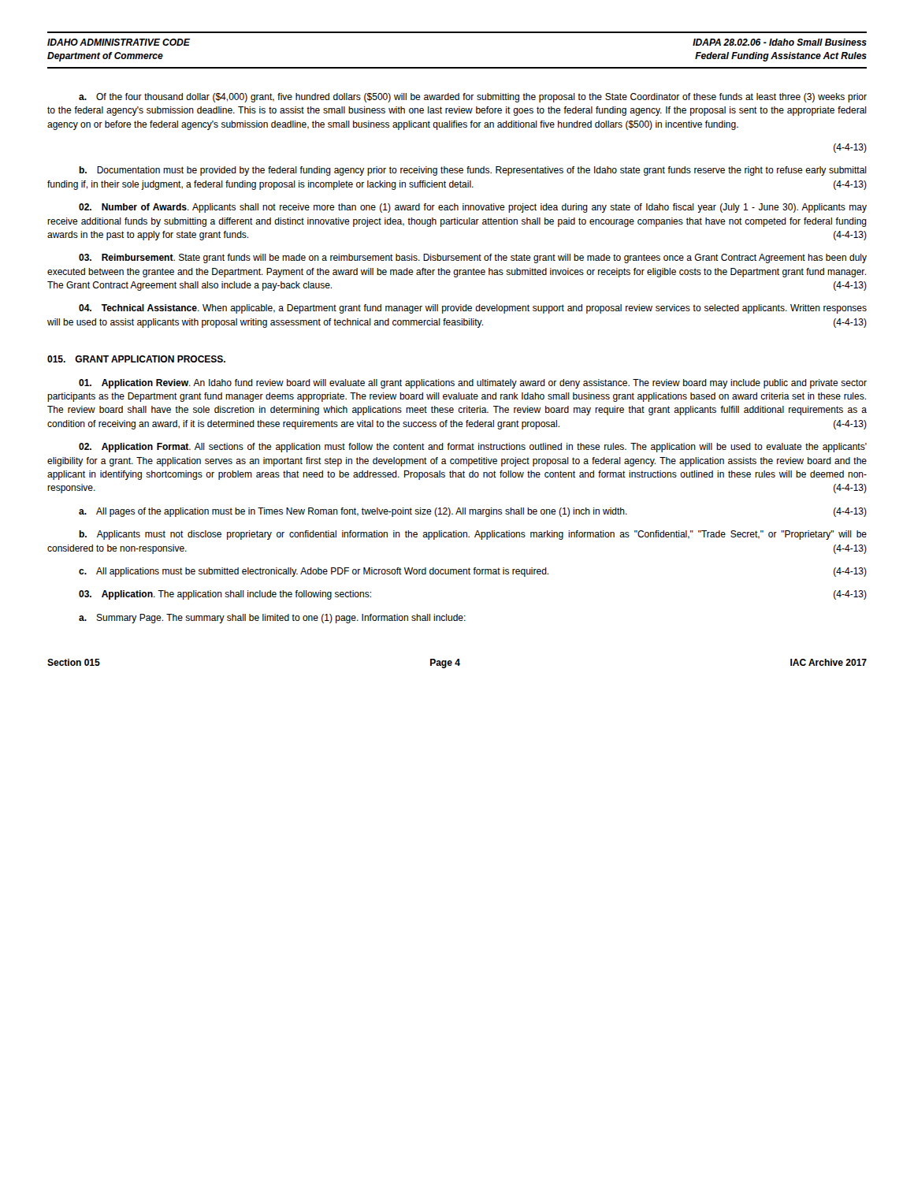IDAHO ADMINISTRATIVE CODE Department of Commerce
IDAPA 28.02.06 - Idaho Small Business Federal Funding Assistance Act Rules
a. Of the four thousand dollar ($4,000) grant, five hundred dollars ($500) will be awarded for submitting the proposal to the State Coordinator of these funds at least three (3) weeks prior to the federal agency's submission deadline. This is to assist the small business with one last review before it goes to the federal funding agency. If the proposal is sent to the appropriate federal agency on or before the federal agency's submission deadline, the small business applicant qualifies for an additional five hundred dollars ($500) in incentive funding.
(4-4-13)
b. Documentation must be provided by the federal funding agency prior to receiving these funds. Representatives of the Idaho state grant funds reserve the right to refuse early submittal funding if, in their sole judgment, a federal funding proposal is incomplete or lacking in sufficient detail.(4-4-13)
02. Number of Awards. Applicants shall not receive more than one (1) award for each innovative project idea during any state of Idaho fiscal year (July 1 - June 30). Applicants may receive additional funds by submitting a different and distinct innovative project idea, though particular attention shall be paid to encourage companies that have not competed for federal funding awards in the past to apply for state grant funds.(4-4-13)
03. Reimbursement. State grant funds will be made on a reimbursement basis. Disbursement of the state grant will be made to grantees once a Grant Contract Agreement has been duly executed between the grantee and the Department. Payment of the award will be made after the grantee has submitted invoices or receipts for eligible costs to the Department grant fund manager. The Grant Contract Agreement shall also include a pay-back clause.(4-4-13)
04. Technical Assistance. When applicable, a Department grant fund manager will provide development support and proposal review services to selected applicants. Written responses will be used to assist applicants with proposal writing assessment of technical and commercial feasibility.(4-4-13)
015. GRANT APPLICATION PROCESS.
01. Application Review. An Idaho fund review board will evaluate all grant applications and ultimately award or deny assistance. The review board may include public and private sector participants as the Department grant fund manager deems appropriate. The review board will evaluate and rank Idaho small business grant applications based on award criteria set in these rules. The review board shall have the sole discretion in determining which applications meet these criteria. The review board may require that grant applicants fulfill additional requirements as a condition of receiving an award, if it is determined these requirements are vital to the success of the federal grant proposal.(4-4-13)
02. Application Format. All sections of the application must follow the content and format instructions outlined in these rules. The application will be used to evaluate the applicants' eligibility for a grant. The application serves as an important first step in the development of a competitive project proposal to a federal agency. The application assists the review board and the applicant in identifying shortcomings or problem areas that need to be addressed. Proposals that do not follow the content and format instructions outlined in these rules will be deemed non-responsive.(4-4-13)
a. All pages of the application must be in Times New Roman font, twelve-point size (12). All margins shall be one (1) inch in width.(4-4-13)
b. Applicants must not disclose proprietary or confidential information in the application. Applications marking information as "Confidential," "Trade Secret," or "Proprietary" will be considered to be non-responsive.(4-4-13)
c. All applications must be submitted electronically. Adobe PDF or Microsoft Word document format is required.(4-4-13)
03. Application. The application shall include the following sections:(4-4-13)
a. Summary Page. The summary shall be limited to one (1) page. Information shall include:
Section 015
Page 4
IAC Archive 2017